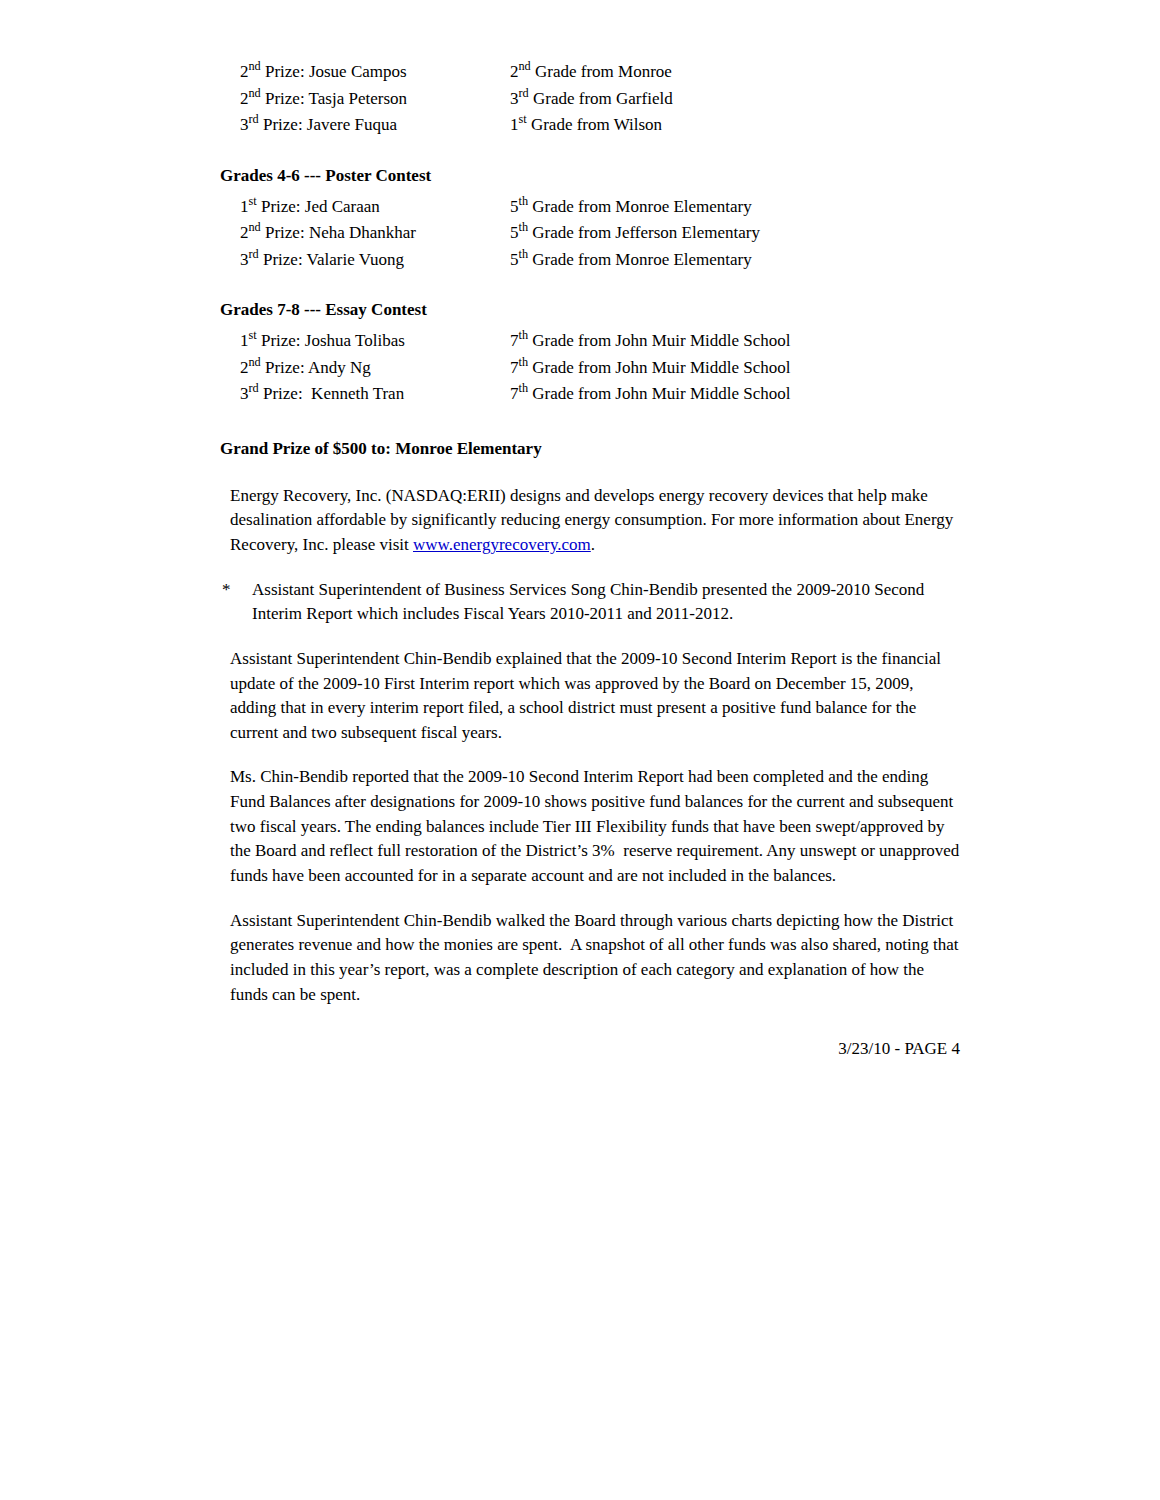2nd Prize: Josue Campos 2nd Grade from Monroe
2nd Prize: Tasja Peterson 3rd Grade from Garfield
3rd Prize: Javere Fuqua 1st Grade from Wilson
Grades 4-6 --- Poster Contest
1st Prize: Jed Caraan 5th Grade from Monroe Elementary
2nd Prize: Neha Dhankhar 5th Grade from Jefferson Elementary
3rd Prize: Valarie Vuong 5th Grade from Monroe Elementary
Grades 7-8 --- Essay Contest
1st Prize: Joshua Tolibas 7th Grade from John Muir Middle School
2nd Prize: Andy Ng 7th Grade from John Muir Middle School
3rd Prize: Kenneth Tran 7th Grade from John Muir Middle School
Grand Prize of $500 to: Monroe Elementary
Energy Recovery, Inc. (NASDAQ:ERII) designs and develops energy recovery devices that help make desalination affordable by significantly reducing energy consumption. For more information about Energy Recovery, Inc. please visit www.energyrecovery.com.
*
Assistant Superintendent of Business Services Song Chin-Bendib presented the 2009-2010 Second Interim Report which includes Fiscal Years 2010-2011 and 2011-2012.
Assistant Superintendent Chin-Bendib explained that the 2009-10 Second Interim Report is the financial update of the 2009-10 First Interim report which was approved by the Board on December 15, 2009, adding that in every interim report filed, a school district must present a positive fund balance for the current and two subsequent fiscal years.
Ms. Chin-Bendib reported that the 2009-10 Second Interim Report had been completed and the ending Fund Balances after designations for 2009-10 shows positive fund balances for the current and subsequent two fiscal years. The ending balances include Tier III Flexibility funds that have been swept/approved by the Board and reflect full restoration of the District’s 3% reserve requirement. Any unswept or unapproved funds have been accounted for in a separate account and are not included in the balances.
Assistant Superintendent Chin-Bendib walked the Board through various charts depicting how the District generates revenue and how the monies are spent. A snapshot of all other funds was also shared, noting that included in this year’s report, was a complete description of each category and explanation of how the funds can be spent.
3/23/10 - PAGE 4